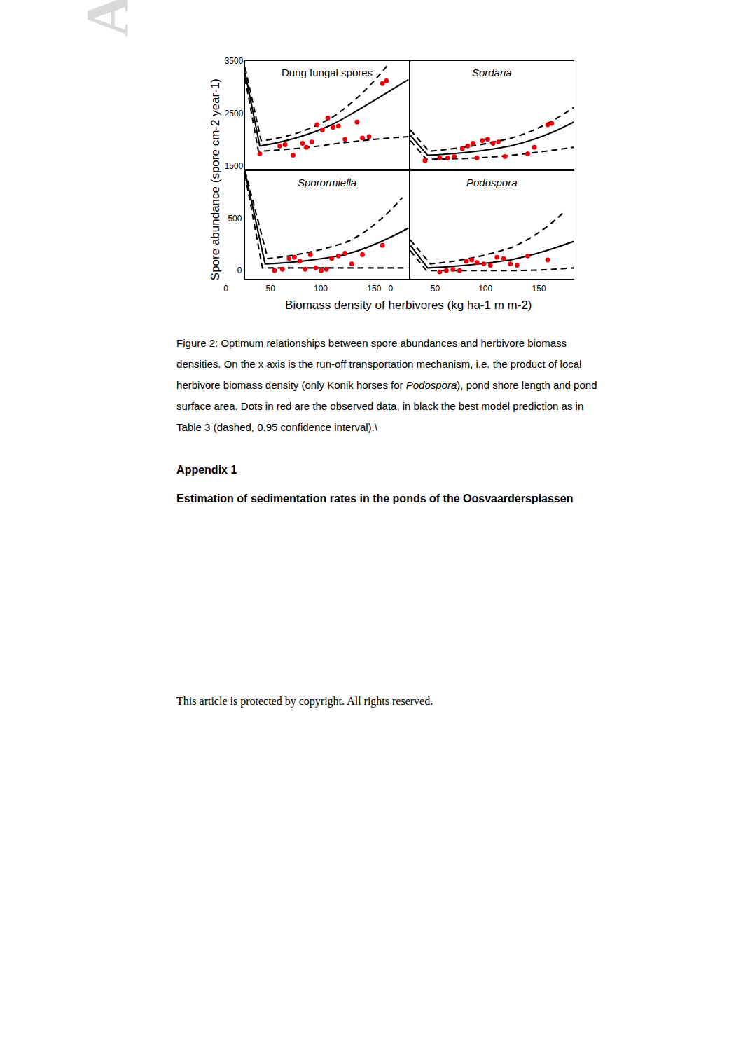Accepted Article
Spore abundance (spore cm-2 year-1)
3500 2500 1500 500 0
Dung fungal spores
Sordaria
Sporormiella
Podospora
050100150
050100150
Biomass density of herbivores (kg ha-1 m m-2)
Figure 2: Optimum relationships between spore abundances and herbivore biomass densities. On the x axis is the run-off transportation mechanism, i.e. the product of local herbivore biomass density (only Konik horses for Podospora), pond shore length and pond surface area. Dots in red are the observed data, in black the best model prediction as in Table 3 (dashed, 0.95 confidence interval).\
Appendix 1
Estimation of sedimentation rates in the ponds of the Oosvaardersplassen
This article is protected by copyright. All rights reserved.